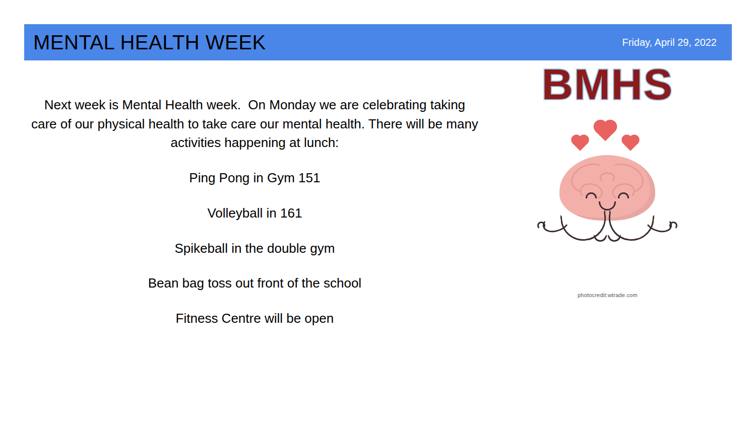MENTAL HEALTH WEEK
Friday, April 29, 2022
Next week is Mental Health week. On Monday we are celebrating taking care of our physical health to take care our mental health. There will be many activities happening at lunch:
Ping Pong in Gym 151
Volleyball in 161
Spikeball in the double gym
Bean bag toss out front of the school
Fitness Centre will be open
BMHS
photocredit:wtrade.com